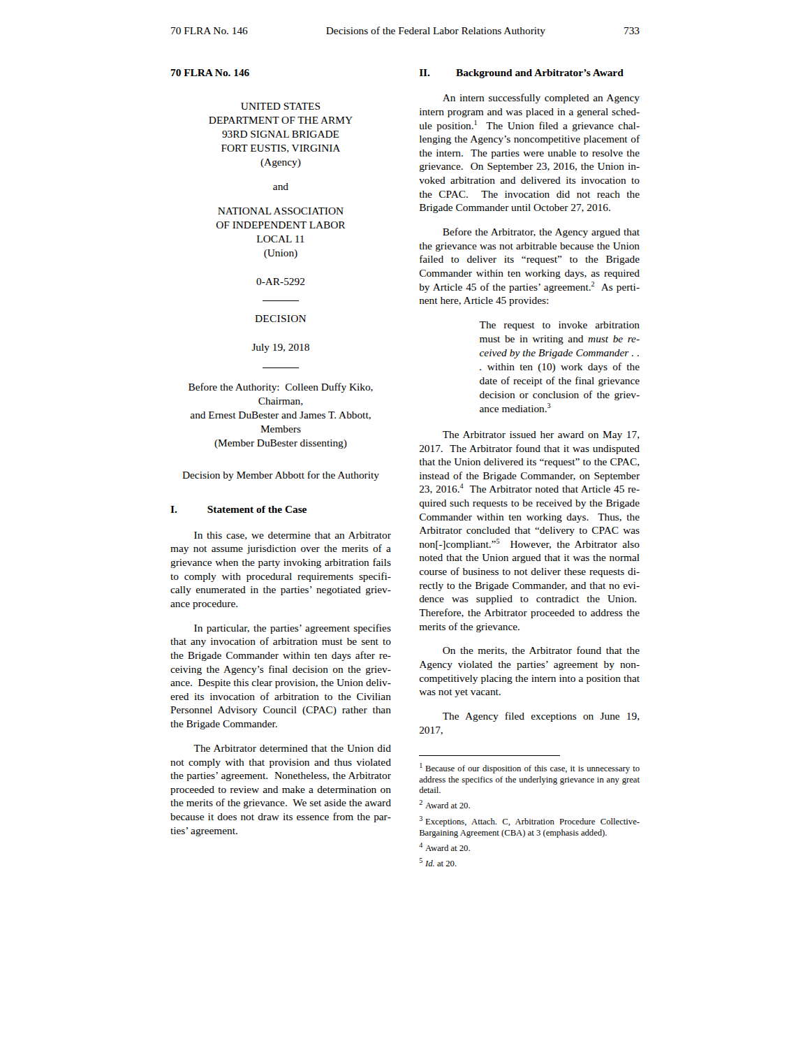70 FLRA No. 146
Decisions of the Federal Labor Relations Authority
733
70 FLRA No. 146
UNITED STATES
DEPARTMENT OF THE ARMY
93RD SIGNAL BRIGADE
FORT EUSTIS, VIRGINIA
(Agency)
and
NATIONAL ASSOCIATION
OF INDEPENDENT LABOR
LOCAL 11
(Union)
0-AR-5292
DECISION
July 19, 2018
Before the Authority: Colleen Duffy Kiko, Chairman,
and Ernest DuBester and James T. Abbott, Members
(Member DuBester dissenting)
Decision by Member Abbott for the Authority
I.
Statement of the Case
In this case, we determine that an Arbitrator may not assume jurisdiction over the merits of a grievance when the party invoking arbitration fails to comply with procedural requirements specifically enumerated in the parties’ negotiated grievance procedure.
In particular, the parties’ agreement specifies that any invocation of arbitration must be sent to the Brigade Commander within ten days after receiving the Agency’s final decision on the grievance. Despite this clear provision, the Union delivered its invocation of arbitration to the Civilian Personnel Advisory Council (CPAC) rather than the Brigade Commander.
The Arbitrator determined that the Union did not comply with that provision and thus violated the parties’ agreement. Nonetheless, the Arbitrator proceeded to review and make a determination on the merits of the grievance. We set aside the award because it does not draw its essence from the parties’ agreement.
II.
Background and Arbitrator’s Award
An intern successfully completed an Agency intern program and was placed in a general schedule position.1 The Union filed a grievance challenging the Agency’s noncompetitive placement of the intern. The parties were unable to resolve the grievance. On September 23, 2016, the Union invoked arbitration and delivered its invocation to the CPAC. The invocation did not reach the Brigade Commander until October 27, 2016.
Before the Arbitrator, the Agency argued that the grievance was not arbitrable because the Union failed to deliver its “request” to the Brigade Commander within ten working days, as required by Article 45 of the parties’ agreement.2 As pertinent here, Article 45 provides:
The request to invoke arbitration must be in writing and must be received by the Brigade Commander . . . within ten (10) work days of the date of receipt of the final grievance decision or conclusion of the grievance mediation.3
The Arbitrator issued her award on May 17, 2017. The Arbitrator found that it was undisputed that the Union delivered its “request” to the CPAC, instead of the Brigade Commander, on September 23, 2016.4 The Arbitrator noted that Article 45 required such requests to be received by the Brigade Commander within ten working days. Thus, the Arbitrator concluded that “delivery to CPAC was non[-]compliant.”5 However, the Arbitrator also noted that the Union argued that it was the normal course of business to not deliver these requests directly to the Brigade Commander, and that no evidence was supplied to contradict the Union. Therefore, the Arbitrator proceeded to address the merits of the grievance.
On the merits, the Arbitrator found that the Agency violated the parties’ agreement by noncompetitively placing the intern into a position that was not yet vacant.
The Agency filed exceptions on June 19, 2017,
1 Because of our disposition of this case, it is unnecessary to address the specifics of the underlying grievance in any great detail.
2 Award at 20.
3 Exceptions, Attach. C, Arbitration Procedure Collective-Bargaining Agreement (CBA) at 3 (emphasis added).
4 Award at 20.
5 Id. at 20.